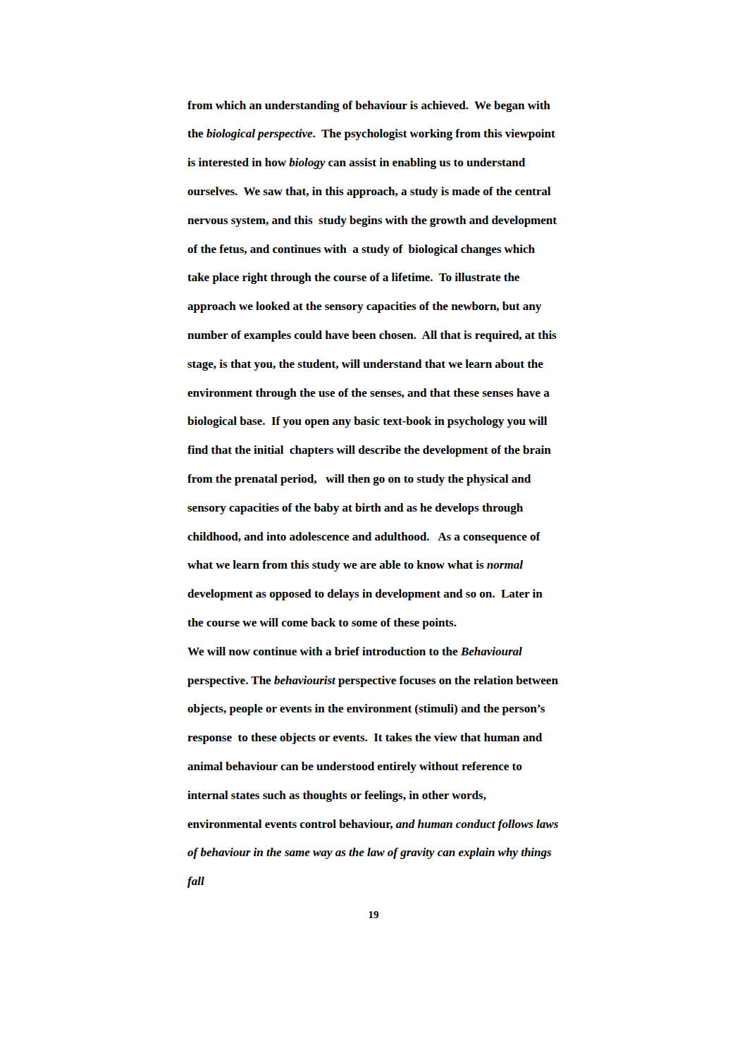from which an understanding of behaviour is achieved. We began with the biological perspective. The psychologist working from this viewpoint is interested in how biology can assist in enabling us to understand ourselves. We saw that, in this approach, a study is made of the central nervous system, and this study begins with the growth and development of the fetus, and continues with a study of biological changes which take place right through the course of a lifetime. To illustrate the approach we looked at the sensory capacities of the newborn, but any number of examples could have been chosen. All that is required, at this stage, is that you, the student, will understand that we learn about the environment through the use of the senses, and that these senses have a biological base. If you open any basic text-book in psychology you will find that the initial chapters will describe the development of the brain from the prenatal period, will then go on to study the physical and sensory capacities of the baby at birth and as he develops through childhood, and into adolescence and adulthood. As a consequence of what we learn from this study we are able to know what is normal development as opposed to delays in development and so on. Later in the course we will come back to some of these points.
We will now continue with a brief introduction to the Behavioural perspective. The behaviourist perspective focuses on the relation between objects, people or events in the environment (stimuli) and the person’s response to these objects or events. It takes the view that human and animal behaviour can be understood entirely without reference to internal states such as thoughts or feelings, in other words, environmental events control behaviour, and human conduct follows laws of behaviour in the same way as the law of gravity can explain why things fall
19